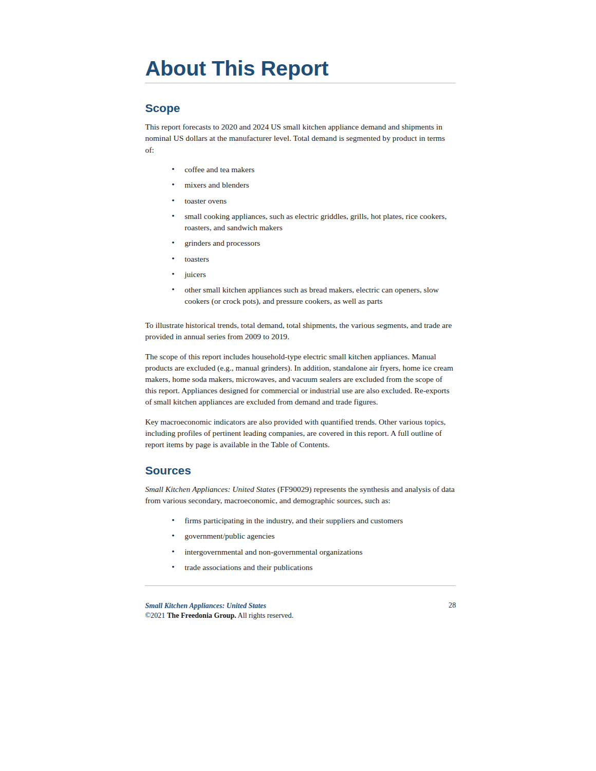About This Report
Scope
This report forecasts to 2020 and 2024 US small kitchen appliance demand and shipments in nominal US dollars at the manufacturer level. Total demand is segmented by product in terms of:
coffee and tea makers
mixers and blenders
toaster ovens
small cooking appliances, such as electric griddles, grills, hot plates, rice cookers, roasters, and sandwich makers
grinders and processors
toasters
juicers
other small kitchen appliances such as bread makers, electric can openers, slow cookers (or crock pots), and pressure cookers, as well as parts
To illustrate historical trends, total demand, total shipments, the various segments, and trade are provided in annual series from 2009 to 2019.
The scope of this report includes household-type electric small kitchen appliances. Manual products are excluded (e.g., manual grinders). In addition, standalone air fryers, home ice cream makers, home soda makers, microwaves, and vacuum sealers are excluded from the scope of this report. Appliances designed for commercial or industrial use are also excluded. Re-exports of small kitchen appliances are excluded from demand and trade figures.
Key macroeconomic indicators are also provided with quantified trends. Other various topics, including profiles of pertinent leading companies, are covered in this report. A full outline of report items by page is available in the Table of Contents.
Sources
Small Kitchen Appliances: United States (FF90029) represents the synthesis and analysis of data from various secondary, macroeconomic, and demographic sources, such as:
firms participating in the industry, and their suppliers and customers
government/public agencies
intergovernmental and non-governmental organizations
trade associations and their publications
Small Kitchen Appliances: United States
©2021 The Freedonia Group. All rights reserved.
28